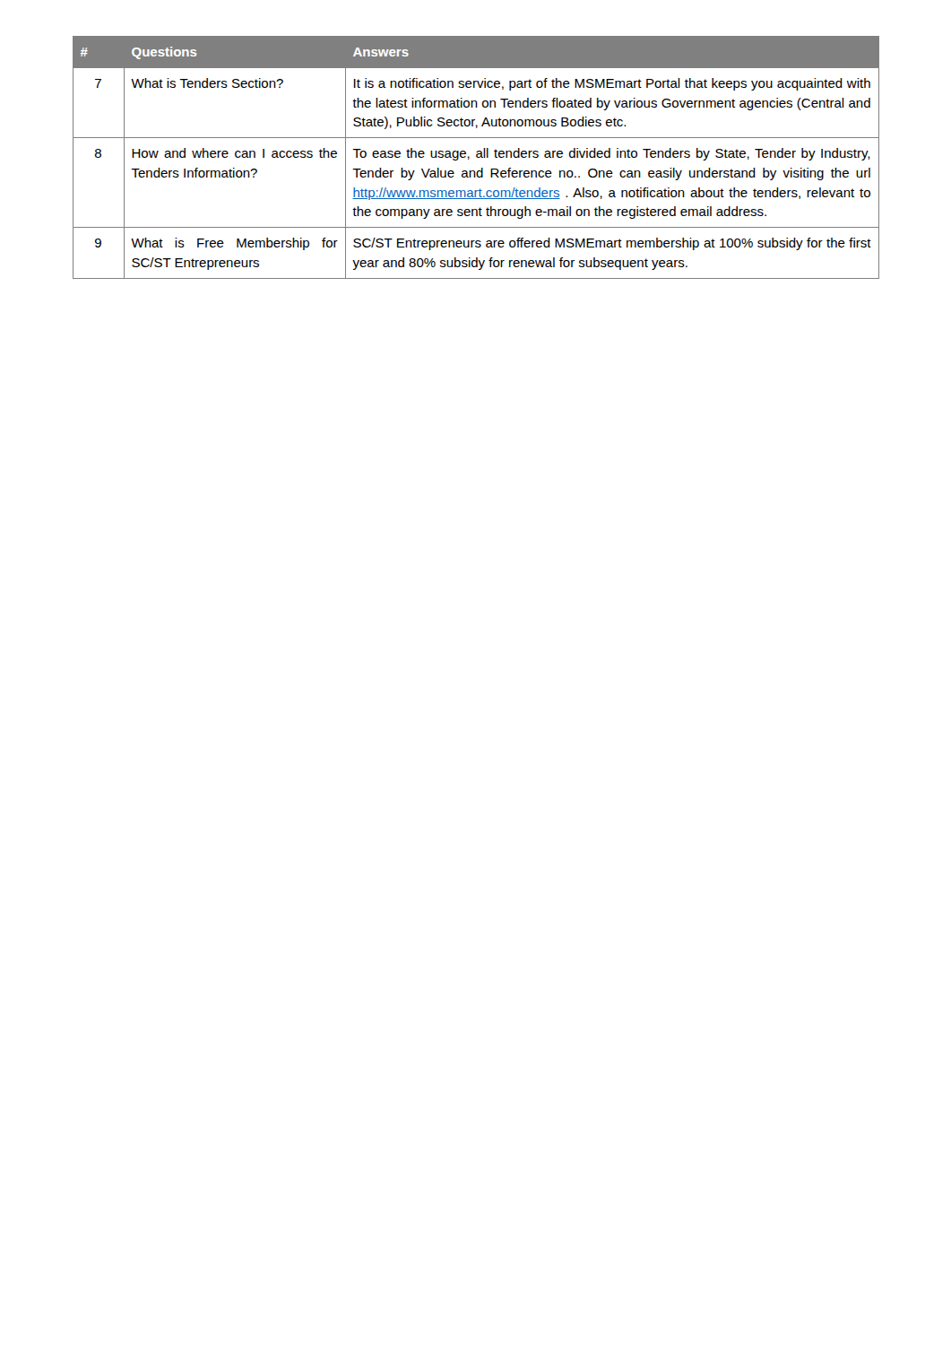| # | Questions | Answers |
| --- | --- | --- |
| 7 | What is Tenders Section? | It is a notification service, part of the MSMEmart Portal that keeps you acquainted with the latest information on Tenders floated by various Government agencies (Central and State), Public Sector, Autonomous Bodies etc. |
| 8 | How and where can I access the Tenders Information? | To ease the usage, all tenders are divided into Tenders by State, Tender by Industry, Tender by Value and Reference no.. One can easily understand by visiting the url http://www.msmemart.com/tenders . Also, a notification about the tenders, relevant to the company are sent through e-mail on the registered email address. |
| 9 | What is Free Membership for SC/ST Entrepreneurs | SC/ST Entrepreneurs are offered MSMEmart membership at 100% subsidy for the first year and 80% subsidy for renewal for subsequent years. |